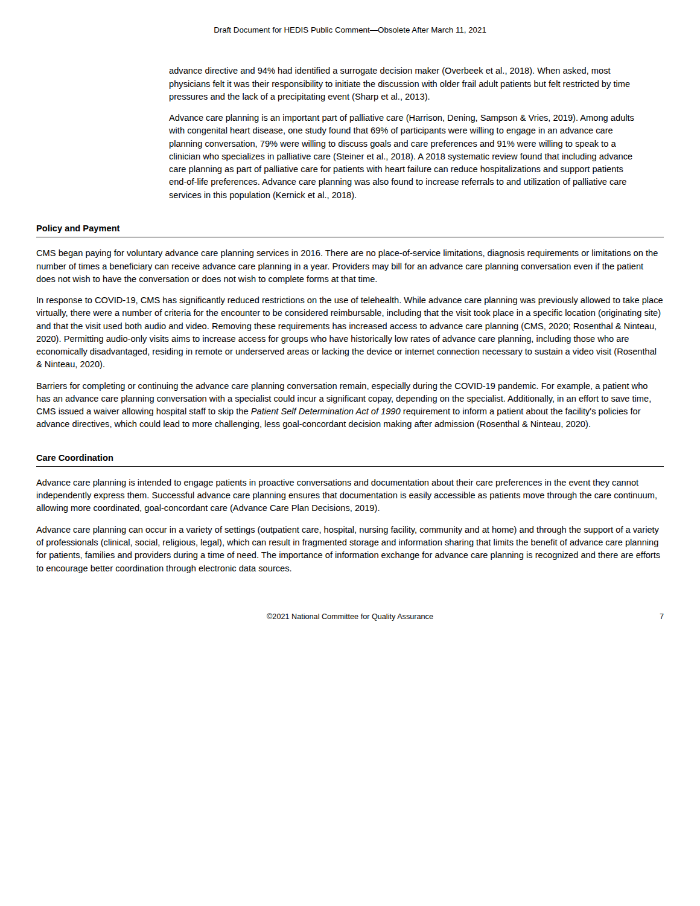Draft Document for HEDIS Public Comment—Obsolete After March 11, 2021
advance directive and 94% had identified a surrogate decision maker (Overbeek et al., 2018). When asked, most physicians felt it was their responsibility to initiate the discussion with older frail adult patients but felt restricted by time pressures and the lack of a precipitating event (Sharp et al., 2013).
Advance care planning is an important part of palliative care (Harrison, Dening, Sampson & Vries, 2019). Among adults with congenital heart disease, one study found that 69% of participants were willing to engage in an advance care planning conversation, 79% were willing to discuss goals and care preferences and 91% were willing to speak to a clinician who specializes in palliative care (Steiner et al., 2018). A 2018 systematic review found that including advance care planning as part of palliative care for patients with heart failure can reduce hospitalizations and support patients end-of-life preferences. Advance care planning was also found to increase referrals to and utilization of palliative care services in this population (Kernick et al., 2018).
Policy and Payment
CMS began paying for voluntary advance care planning services in 2016. There are no place-of-service limitations, diagnosis requirements or limitations on the number of times a beneficiary can receive advance care planning in a year. Providers may bill for an advance care planning conversation even if the patient does not wish to have the conversation or does not wish to complete forms at that time.
In response to COVID-19, CMS has significantly reduced restrictions on the use of telehealth. While advance care planning was previously allowed to take place virtually, there were a number of criteria for the encounter to be considered reimbursable, including that the visit took place in a specific location (originating site) and that the visit used both audio and video. Removing these requirements has increased access to advance care planning (CMS, 2020; Rosenthal & Ninteau, 2020). Permitting audio-only visits aims to increase access for groups who have historically low rates of advance care planning, including those who are economically disadvantaged, residing in remote or underserved areas or lacking the device or internet connection necessary to sustain a video visit (Rosenthal & Ninteau, 2020).
Barriers for completing or continuing the advance care planning conversation remain, especially during the COVID-19 pandemic. For example, a patient who has an advance care planning conversation with a specialist could incur a significant copay, depending on the specialist. Additionally, in an effort to save time, CMS issued a waiver allowing hospital staff to skip the Patient Self Determination Act of 1990 requirement to inform a patient about the facility's policies for advance directives, which could lead to more challenging, less goal-concordant decision making after admission (Rosenthal & Ninteau, 2020).
Care Coordination
Advance care planning is intended to engage patients in proactive conversations and documentation about their care preferences in the event they cannot independently express them. Successful advance care planning ensures that documentation is easily accessible as patients move through the care continuum, allowing more coordinated, goal-concordant care (Advance Care Plan Decisions, 2019).
Advance care planning can occur in a variety of settings (outpatient care, hospital, nursing facility, community and at home) and through the support of a variety of professionals (clinical, social, religious, legal), which can result in fragmented storage and information sharing that limits the benefit of advance care planning for patients, families and providers during a time of need. The importance of information exchange for advance care planning is recognized and there are efforts to encourage better coordination through electronic data sources.
©2021 National Committee for Quality Assurance
7